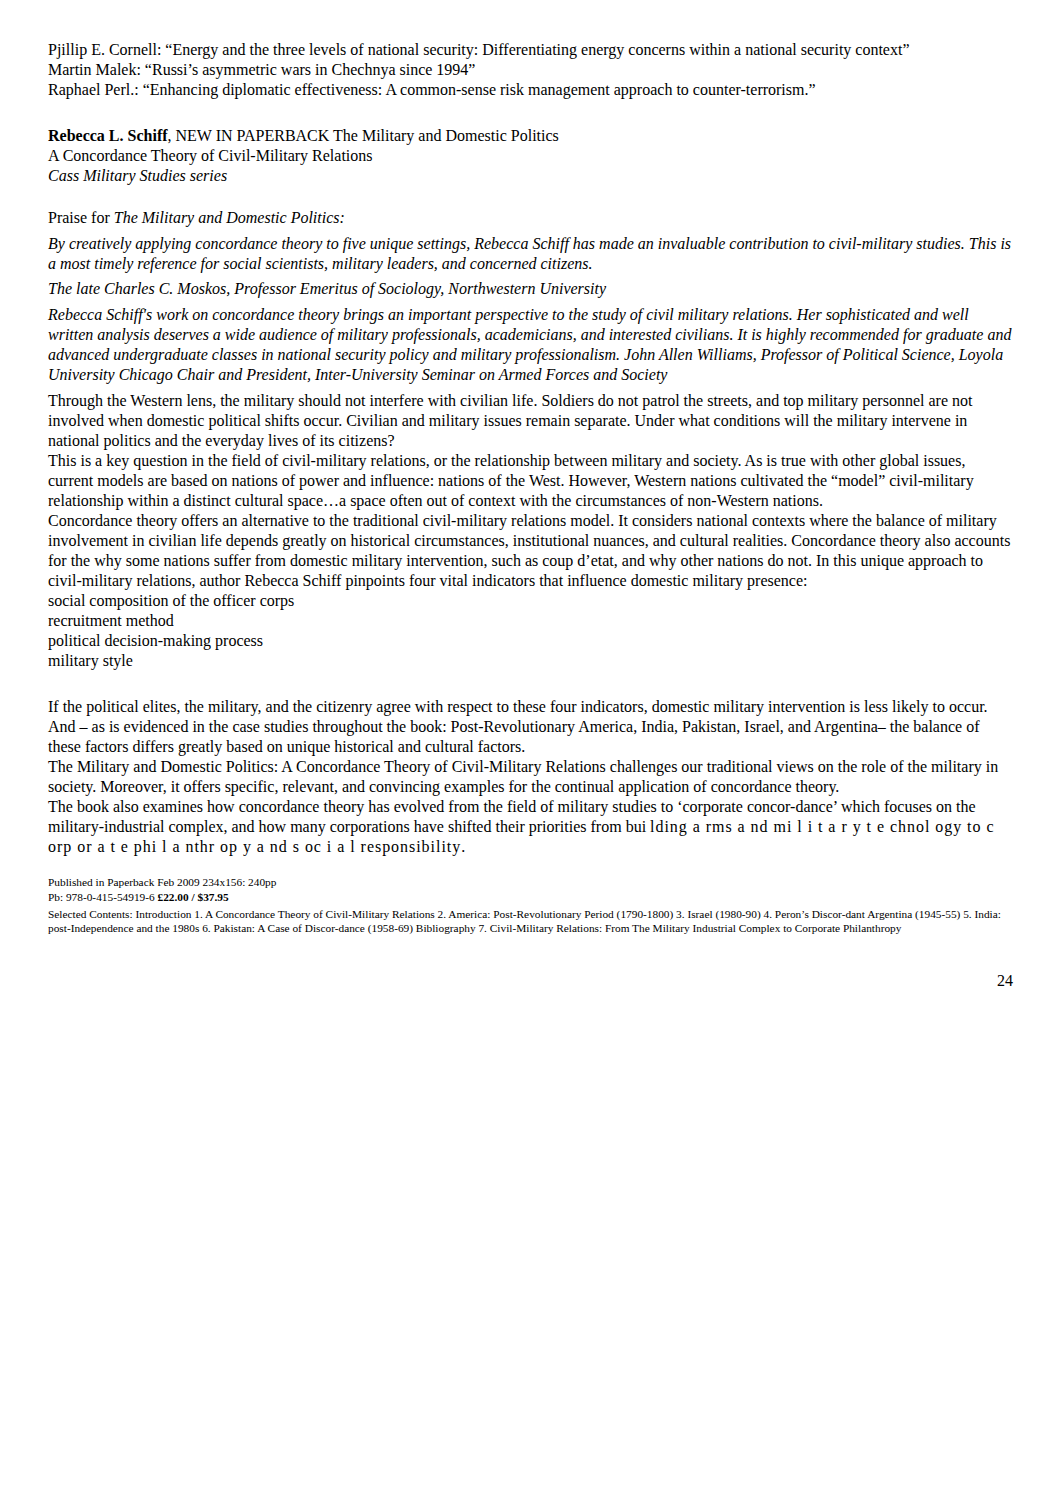Pjillip E. Cornell: “Energy and the three levels of national security: Differentiating energy concerns within a national security context”
Martin Malek: “Russi’s asymmetric wars in Chechnya since 1994”
Raphael Perl.: “Enhancing diplomatic effectiveness: A common-sense risk management approach to counter-terrorism.”
Rebecca L. Schiff, NEW IN PAPERBACK The Military and Domestic Politics
A Concordance Theory of Civil-Military Relations
Cass Military Studies series
Praise for The Military and Domestic Politics:
By creatively applying concordance theory to five unique settings, Rebecca Schiff has made an invaluable contribution to civil-military studies. This is a most timely reference for social scientists, military leaders, and concerned citizens.
The late Charles C. Moskos, Professor Emeritus of Sociology, Northwestern University
Rebecca Schiff's work on concordance theory brings an important perspective to the study of civil military relations. Her sophisticated and well written analysis deserves a wide audience of military professionals, academicians, and interested civilians. It is highly recommended for graduate and advanced undergraduate classes in national security policy and military professionalism. John Allen Williams, Professor of Political Science, Loyola University Chicago Chair and President, Inter-University Seminar on Armed Forces and Society
Through the Western lens, the military should not interfere with civilian life. Soldiers do not patrol the streets, and top military personnel are not involved when domestic political shifts occur. Civilian and military issues remain separate. Under what conditions will the military intervene in national politics and the everyday lives of its citizens?
This is a key question in the field of civil-military relations, or the relationship between military and society. As is true with other global issues, current models are based on nations of power and influence: nations of the West. However, Western nations cultivated the “model” civil-military relationship within a distinct cultural space…a space often out of context with the circumstances of non-Western nations.
Concordance theory offers an alternative to the traditional civil-military relations model. It considers national contexts where the balance of military involvement in civilian life depends greatly on historical circumstances, institutional nuances, and cultural realities. Concordance theory also accounts for the why some nations suffer from domestic military intervention, such as coup d’etat, and why other nations do not. In this unique approach to civil-military relations, author Rebecca Schiff pinpoints four vital indicators that influence domestic military presence:
social composition of the officer corps
recruitment method
political decision-making process
military style
If the political elites, the military, and the citizenry agree with respect to these four indicators, domestic military intervention is less likely to occur. And – as is evidenced in the case studies throughout the book: Post-Revolutionary America, India, Pakistan, Israel, and Argentina– the balance of these factors differs greatly based on unique historical and cultural factors.
The Military and Domestic Politics: A Concordance Theory of Civil-Military Relations challenges our traditional views on the role of the military in society. Moreover, it offers specific, relevant, and convincing examples for the continual application of concordance theory.
The book also examines how concordance theory has evolved from the field of military studies to ‘corporate concor-dance’ which focuses on the military-industrial complex, and how many corporations have shifted their priorities from bui lding a rms a nd mi l i t a r y t e chnol ogy to c orp or a t e phi l a nthr op y a nd s oc i a l responsibility.
Published in Paperback Feb 2009 234x156: 240pp
Pb: 978-0-415-54919-6 £22.00 / $37.95
Selected Contents: Introduction 1. A Concordance Theory of Civil-Military Relations 2. America: Post-Revolutionary Period (1790-1800) 3. Israel (1980-90) 4. Peron’s Discor-dant Argentina (1945-55) 5. India: post-Independence and the 1980s 6. Pakistan: A Case of Discor-dance (1958-69) Bibliography 7. Civil-Military Relations: From The Military Industrial Complex to Corporate Philanthropy
24